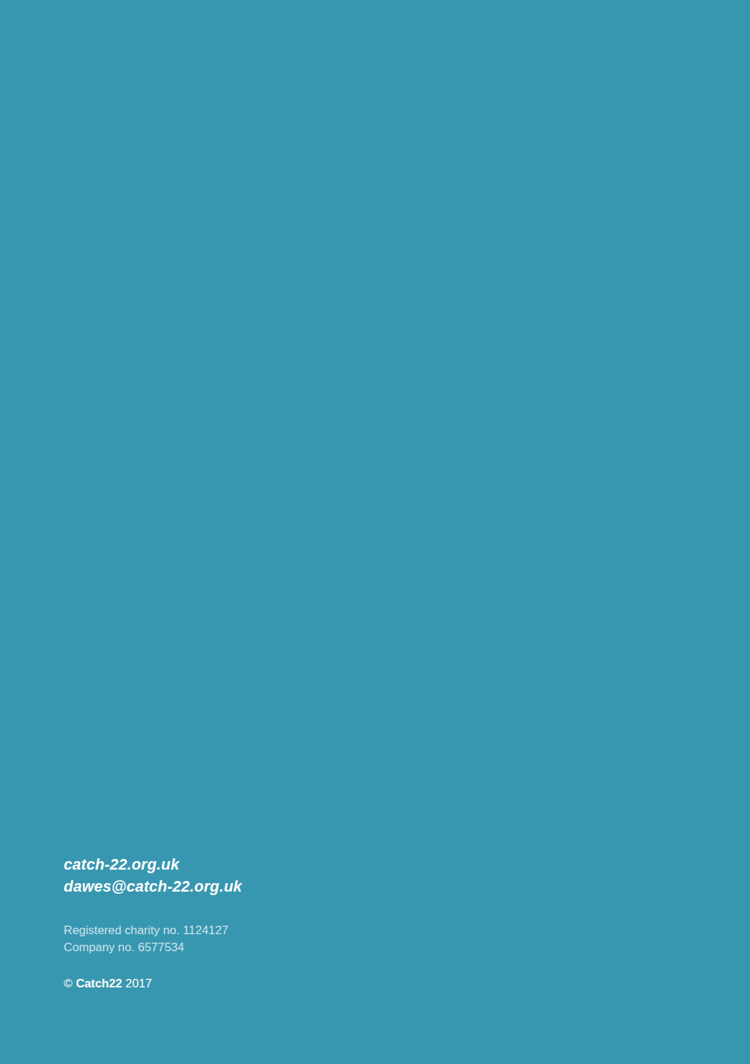catch-22.org.uk dawes@catch-22.org.uk
Registered charity no. 1124127 Company no. 6577534
© Catch22 2017